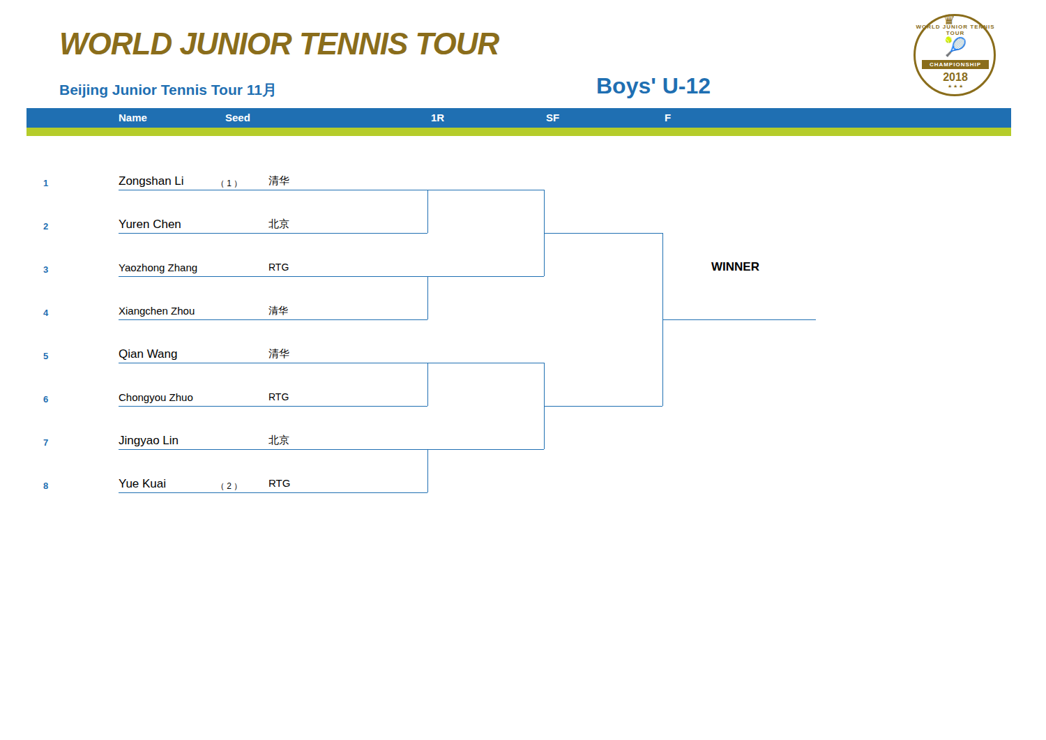WORLD JUNIOR TENNIS TOUR
Beijing Junior Tennis Tour 11月
Boys' U-12
♛
WORLD JUNIOR TENNIS TOUR
🎾
CHAMPIONSHIP
2018
★ ★ ★
Name Seed 1R SF F
1
Zongshan Li
（ 1 ）
清华
2
Yuren Chen
北京
3
Yaozhong Zhang
RTG
4
Xiangchen Zhou
清华
5
Qian Wang
清华
6
Chongyou Zhuo
RTG
7
Jingyao Lin
北京
8
Yue Kuai
（ 2 ）
RTG
WINNER